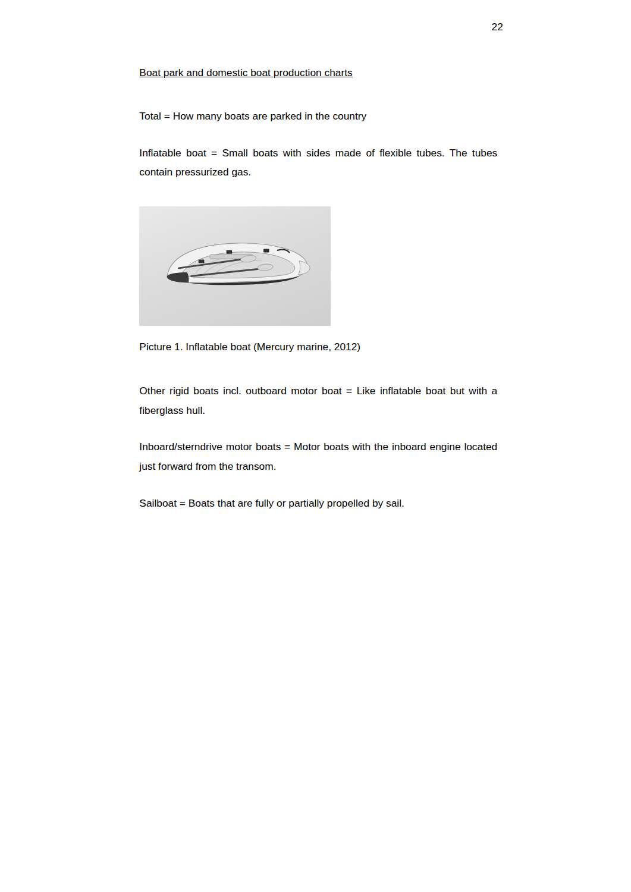22
Boat park and domestic boat production charts
Total = How many boats are parked in the country
Inflatable boat = Small boats with sides made of flexible tubes. The tubes contain pressurized gas.
Picture 1. Inflatable boat (Mercury marine, 2012)
Other rigid boats incl. outboard motor boat = Like inflatable boat but with a fiberglass hull.
Inboard/sterndrive motor boats = Motor boats with the inboard engine located just forward from the transom.
Sailboat = Boats that are fully or partially propelled by sail.